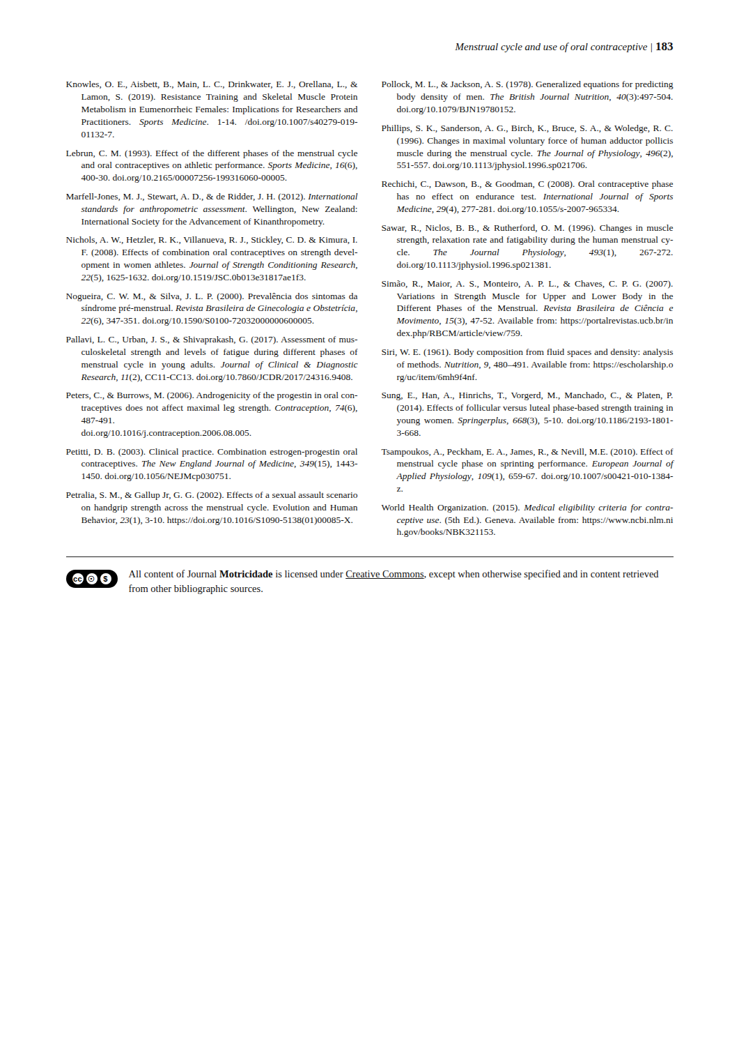Menstrual cycle and use of oral contraceptive | 183
Knowles, O. E., Aisbett, B., Main, L. C., Drinkwater, E. J., Orellana, L., & Lamon, S. (2019). Resistance Training and Skeletal Muscle Protein Metabolism in Eumenorrheic Females: Implications for Researchers and Practitioners. Sports Medicine. 1-14. /doi.org/10.1007/s40279-019-01132-7.
Lebrun, C. M. (1993). Effect of the different phases of the menstrual cycle and oral contraceptives on athletic performance. Sports Medicine, 16(6), 400-30. doi.org/10.2165/00007256-199316060-00005.
Marfell-Jones, M. J., Stewart, A. D., & de Ridder, J. H. (2012). International standards for anthropometric assessment. Wellington, New Zealand: International Society for the Advancement of Kinanthropometry.
Nichols, A. W., Hetzler, R. K., Villanueva, R. J., Stickley, C. D. & Kimura, I. F. (2008). Effects of combination oral contraceptives on strength development in women athletes. Journal of Strength Conditioning Research, 22(5), 1625-1632. doi.org/10.1519/JSC.0b013e31817ae1f3.
Nogueira, C. W. M., & Silva, J. L. P. (2000). Prevalência dos sintomas da síndrome pré-menstrual. Revista Brasileira de Ginecologia e Obstetrícia, 22(6), 347-351. doi.org/10.1590/S0100-72032000000600005.
Pallavi, L. C., Urban, J. S., & Shivaprakash, G. (2017). Assessment of musculoskeletal strength and levels of fatigue during different phases of menstrual cycle in young adults. Journal of Clinical & Diagnostic Research, 11(2), CC11-CC13. doi.org/10.7860/JCDR/2017/24316.9408.
Peters, C., & Burrows, M. (2006). Androgenicity of the progestin in oral contraceptives does not affect maximal leg strength. Contraception, 74(6), 487-491.
doi.org/10.1016/j.contraception.2006.08.005.
Petitti, D. B. (2003). Clinical practice. Combination estrogen-progestin oral contraceptives. The New England Journal of Medicine, 349(15), 1443-1450. doi.org/10.1056/NEJMcp030751.
Petralia, S. M., & Gallup Jr, G. G. (2002). Effects of a sexual assault scenario on handgrip strength across the menstrual cycle. Evolution and Human Behavior, 23(1), 3-10. https://doi.org/10.1016/S1090-5138(01)00085-X.
Pollock, M. L., & Jackson, A. S. (1978). Generalized equations for predicting body density of men. The British Journal Nutrition, 40(3):497-504. doi.org/10.1079/BJN19780152.
Phillips, S. K., Sanderson, A. G., Birch, K., Bruce, S. A., & Woledge, R. C. (1996). Changes in maximal voluntary force of human adductor pollicis muscle during the menstrual cycle. The Journal of Physiology, 496(2), 551-557. doi.org/10.1113/jphysiol.1996.sp021706.
Rechichi, C., Dawson, B., & Goodman, C (2008). Oral contraceptive phase has no effect on endurance test. International Journal of Sports Medicine, 29(4), 277-281. doi.org/10.1055/s-2007-965334.
Sawar, R., Niclos, B. B., & Rutherford, O. M. (1996). Changes in muscle strength, relaxation rate and fatigability during the human menstrual cycle. The Journal Physiology, 493(1), 267-272. doi.org/10.1113/jphysiol.1996.sp021381.
Simão, R., Maior, A. S., Monteiro, A. P. L., & Chaves, C. P. G. (2007). Variations in Strength Muscle for Upper and Lower Body in the Different Phases of the Menstrual. Revista Brasileira de Ciência e Movimento, 15(3), 47-52. Available from: https://portalrevistas.ucb.br/index.php/RBCM/article/view/759.
Siri, W. E. (1961). Body composition from fluid spaces and density: analysis of methods. Nutrition, 9, 480–491. Available from: https://escholarship.org/uc/item/6mh9f4nf.
Sung, E., Han, A., Hinrichs, T., Vorgerd, M., Manchado, C., & Platen, P. (2014). Effects of follicular versus luteal phase-based strength training in young women. Springerplus, 668(3), 5-10. doi.org/10.1186/2193-1801-3-668.
Tsampoukos, A., Peckham, E. A., James, R., & Nevill, M.E. (2010). Effect of menstrual cycle phase on sprinting performance. European Journal of Applied Physiology, 109(1), 659-67. doi.org/10.1007/s00421-010-1384-z.
World Health Organization. (2015). Medical eligibility criteria for contraceptive use. (5th Ed.). Geneva. Available from: https://www.ncbi.nlm.nih.gov/books/NBK321153.
cc☉$
All content of Journal Motricidade is licensed under Creative Commons, except when otherwise specified and in content retrieved from other bibliographic sources.